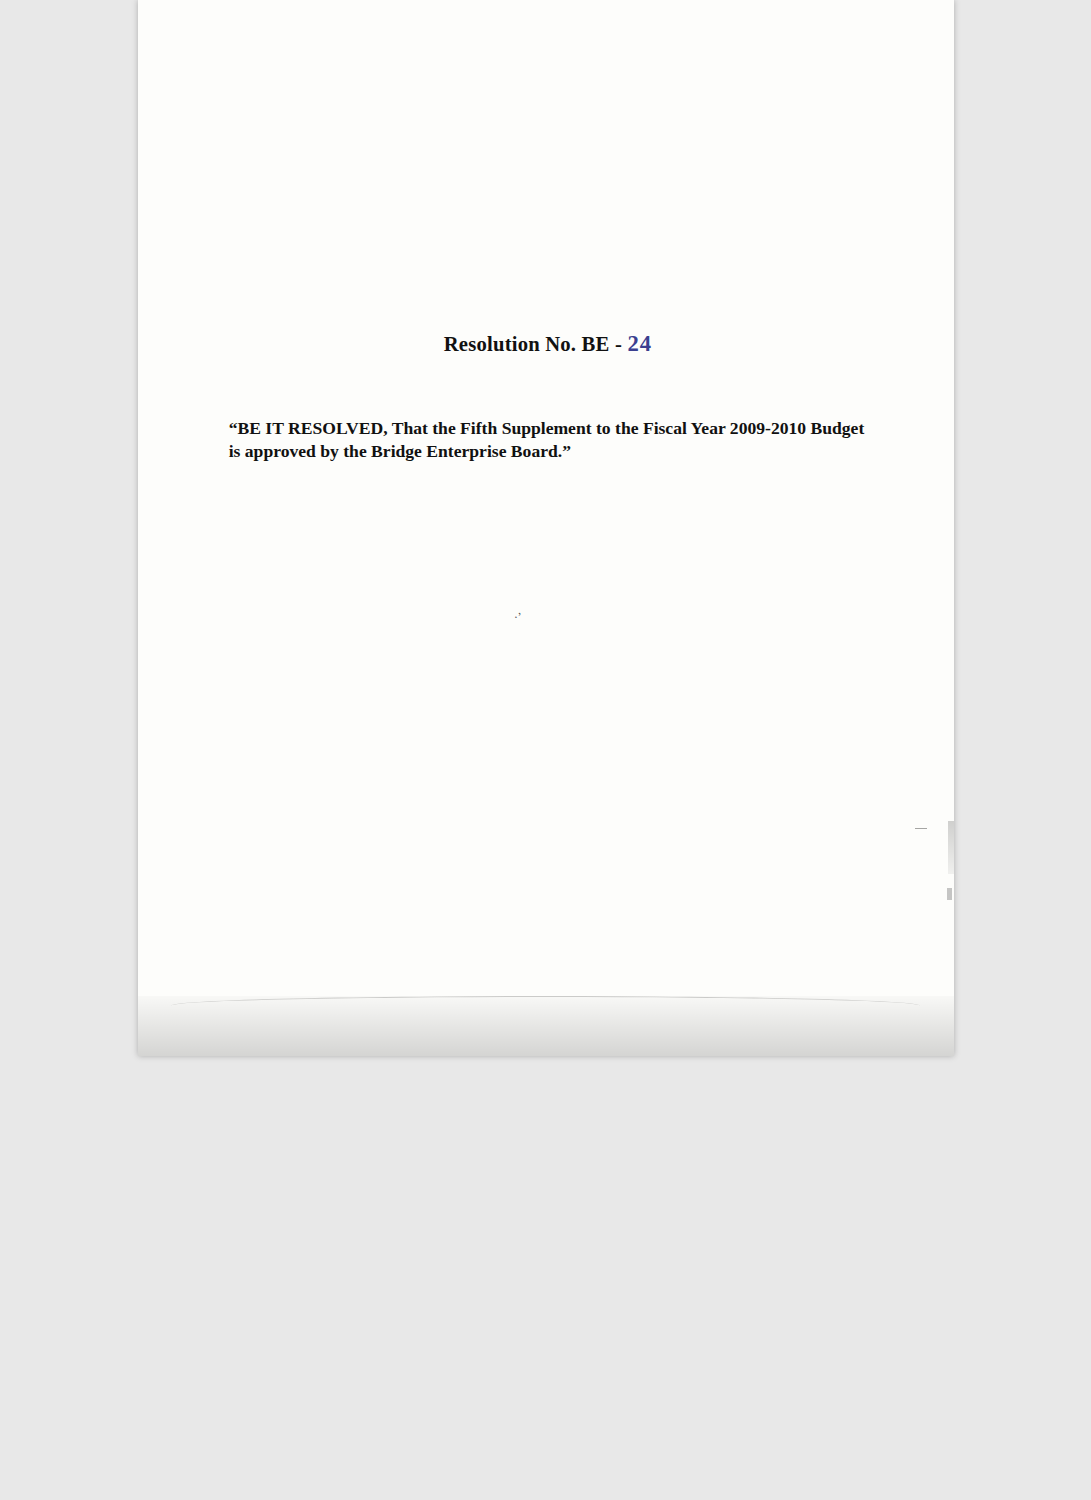Resolution No. BE - 24
“BE IT RESOLVED, That the Fifth Supplement to the Fiscal Year 2009-2010 Budget is approved by the Bridge Enterprise Board.”
·’